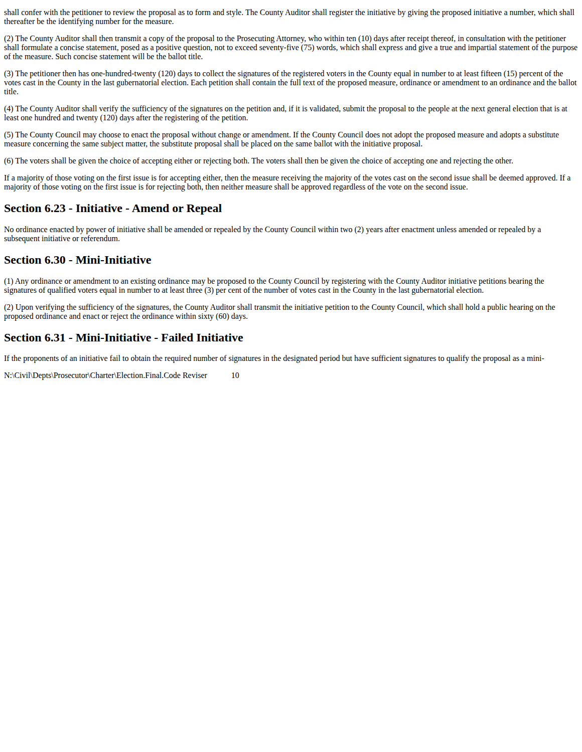shall confer with the petitioner to review the proposal as to form and style. The County Auditor shall register the initiative by giving the proposed initiative a number, which shall thereafter be the identifying number for the measure.
(2) The County Auditor shall then transmit a copy of the proposal to the Prosecuting Attorney, who within ten (10) days after receipt thereof, in consultation with the petitioner shall formulate a concise statement, posed as a positive question, not to exceed seventy-five (75) words, which shall express and give a true and impartial statement of the purpose of the measure. Such concise statement will be the ballot title.
(3) The petitioner then has one-hundred-twenty (120) days to collect the signatures of the registered voters in the County equal in number to at least fifteen (15) percent of the votes cast in the County in the last gubernatorial election. Each petition shall contain the full text of the proposed measure, ordinance or amendment to an ordinance and the ballot title.
(4) The County Auditor shall verify the sufficiency of the signatures on the petition and, if it is validated, submit the proposal to the people at the next general election that is at least one hundred and twenty (120) days after the registering of the petition.
(5) The County Council may choose to enact the proposal without change or amendment. If the County Council does not adopt the proposed measure and adopts a substitute measure concerning the same subject matter, the substitute proposal shall be placed on the same ballot with the initiative proposal.
(6) The voters shall be given the choice of accepting either or rejecting both. The voters shall then be given the choice of accepting one and rejecting the other.
If a majority of those voting on the first issue is for accepting either, then the measure receiving the majority of the votes cast on the second issue shall be deemed approved. If a majority of those voting on the first issue is for rejecting both, then neither measure shall be approved regardless of the vote on the second issue.
Section 6.23 - Initiative - Amend or Repeal
No ordinance enacted by power of initiative shall be amended or repealed by the County Council within two (2) years after enactment unless amended or repealed by a subsequent initiative or referendum.
Section 6.30 - Mini-Initiative
(1) Any ordinance or amendment to an existing ordinance may be proposed to the County Council by registering with the County Auditor initiative petitions bearing the signatures of qualified voters equal in number to at least three (3) per cent of the number of votes cast in the County in the last gubernatorial election.
(2) Upon verifying the sufficiency of the signatures, the County Auditor shall transmit the initiative petition to the County Council, which shall hold a public hearing on the proposed ordinance and enact or reject the ordinance within sixty (60) days.
Section 6.31 - Mini-Initiative - Failed Initiative
If the proponents of an initiative fail to obtain the required number of signatures in the designated period but have sufficient signatures to qualify the proposal as a mini-
N:\Civil\Depts\Prosecutor\Charter\Election.Final.Code Reviser 10